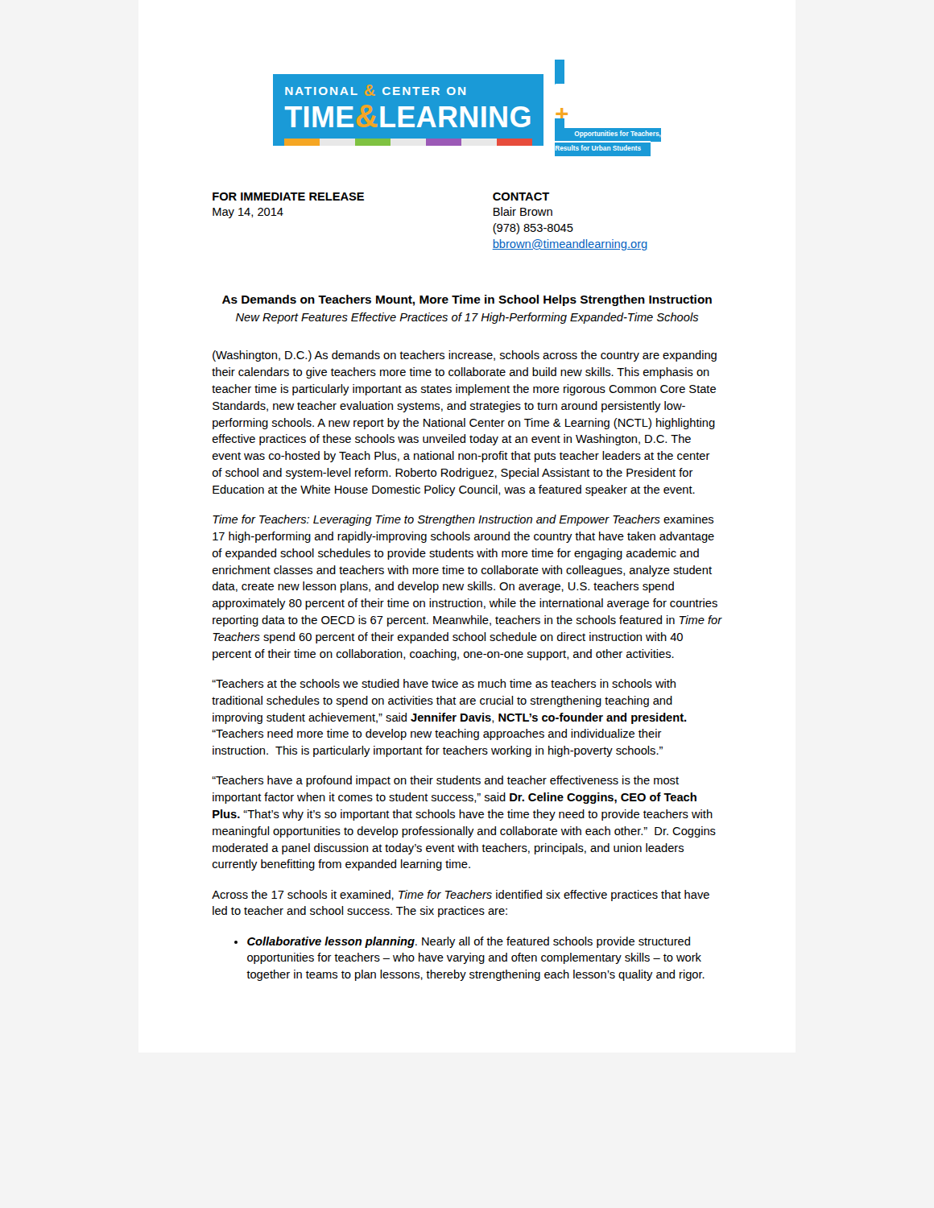NATIONAL & CENTER ON TIME&LEARNING TEACH +PLUS Opportunities for Teachers,
Results for Urban Students
| FOR IMMEDIATE RELEASE May 14, 2014 | CONTACT Blair Brown (978) 853-8045 bbrown@timeandlearning.org |
As Demands on Teachers Mount, More Time in School Helps Strengthen Instruction
New Report Features Effective Practices of 17 High-Performing Expanded-Time Schools
(Washington, D.C.) As demands on teachers increase, schools across the country are expanding their calendars to give teachers more time to collaborate and build new skills. This emphasis on teacher time is particularly important as states implement the more rigorous Common Core State Standards, new teacher evaluation systems, and strategies to turn around persistently low-performing schools. A new report by the National Center on Time & Learning (NCTL) highlighting effective practices of these schools was unveiled today at an event in Washington, D.C. The event was co-hosted by Teach Plus, a national non-profit that puts teacher leaders at the center of school and system-level reform. Roberto Rodriguez, Special Assistant to the President for Education at the White House Domestic Policy Council, was a featured speaker at the event.
Time for Teachers: Leveraging Time to Strengthen Instruction and Empower Teachers examines 17 high-performing and rapidly-improving schools around the country that have taken advantage of expanded school schedules to provide students with more time for engaging academic and enrichment classes and teachers with more time to collaborate with colleagues, analyze student data, create new lesson plans, and develop new skills. On average, U.S. teachers spend approximately 80 percent of their time on instruction, while the international average for countries reporting data to the OECD is 67 percent. Meanwhile, teachers in the schools featured in Time for Teachers spend 60 percent of their expanded school schedule on direct instruction with 40 percent of their time on collaboration, coaching, one-on-one support, and other activities.
“Teachers at the schools we studied have twice as much time as teachers in schools with traditional schedules to spend on activities that are crucial to strengthening teaching and improving student achievement,” said Jennifer Davis, NCTL’s co-founder and president. “Teachers need more time to develop new teaching approaches and individualize their instruction. This is particularly important for teachers working in high-poverty schools.”
“Teachers have a profound impact on their students and teacher effectiveness is the most important factor when it comes to student success,” said Dr. Celine Coggins, CEO of Teach Plus. “That’s why it’s so important that schools have the time they need to provide teachers with meaningful opportunities to develop professionally and collaborate with each other.” Dr. Coggins moderated a panel discussion at today’s event with teachers, principals, and union leaders currently benefitting from expanded learning time.
Across the 17 schools it examined, Time for Teachers identified six effective practices that have led to teacher and school success. The six practices are:
Collaborative lesson planning. Nearly all of the featured schools provide structured opportunities for teachers – who have varying and often complementary skills – to work together in teams to plan lessons, thereby strengthening each lesson’s quality and rigor.